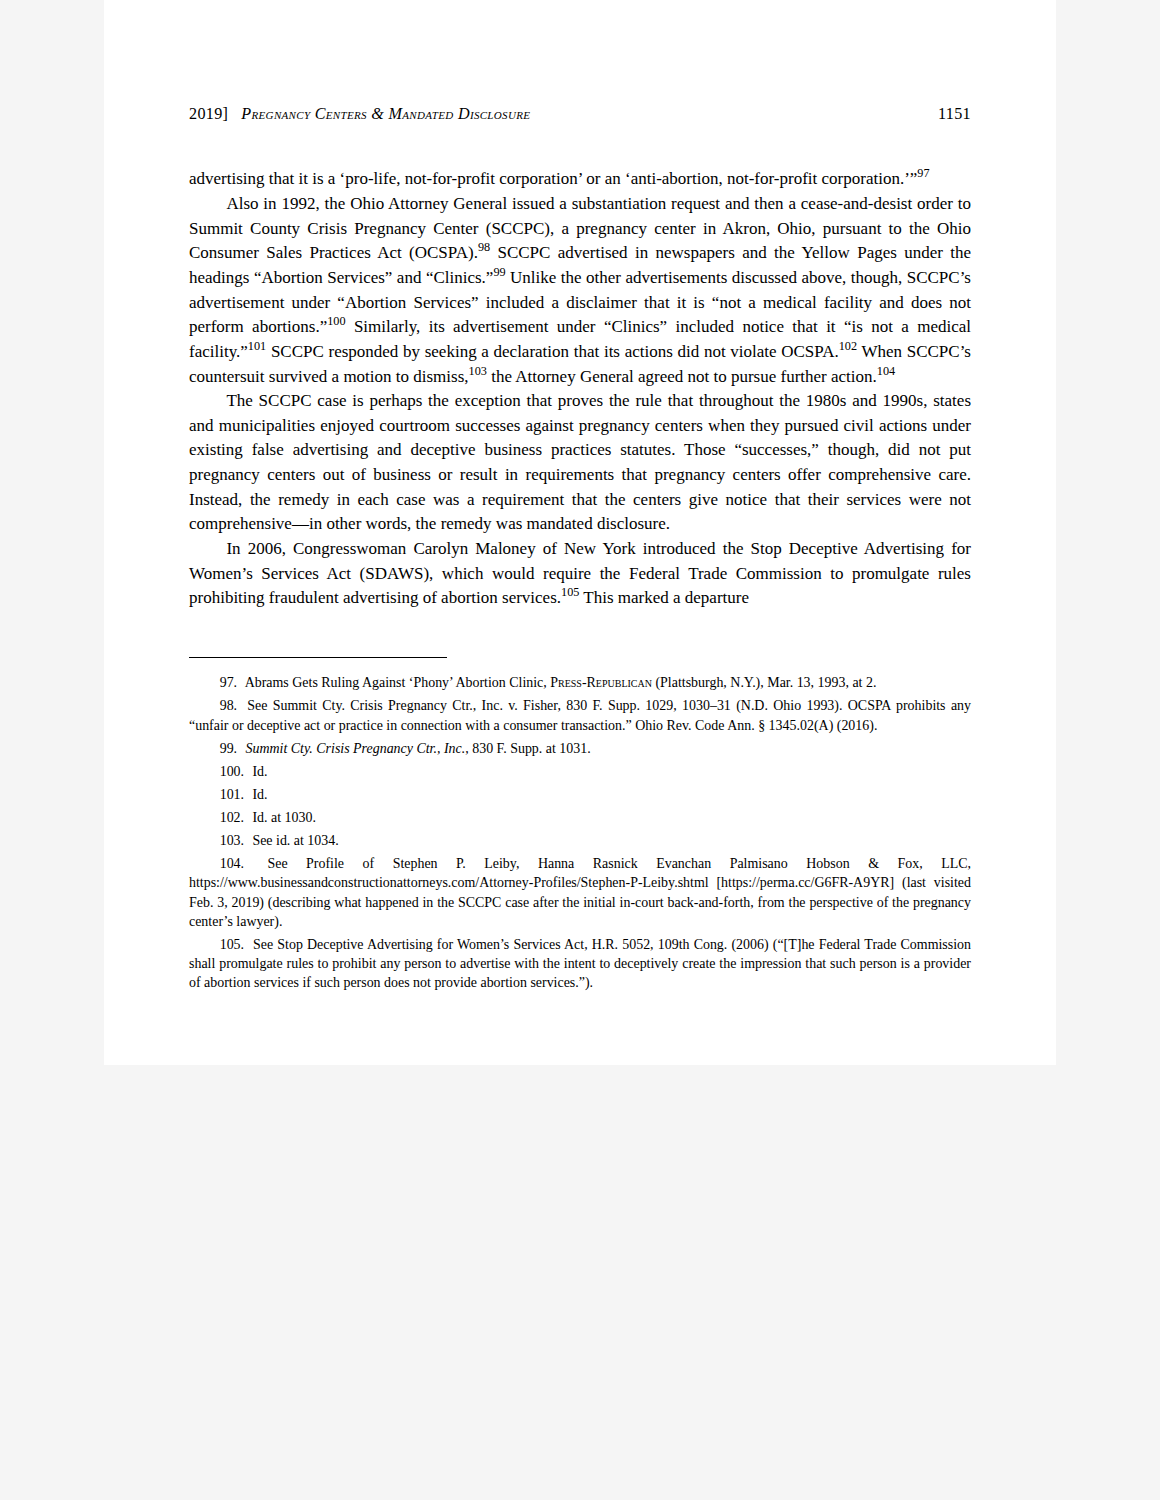2019] Pregnancy Centers & Mandated Disclosure 1151
advertising that it is a ‘pro-life, not-for-profit corporation’ or an ‘anti-abortion, not-for-profit corporation.’”97
Also in 1992, the Ohio Attorney General issued a substantiation request and then a cease-and-desist order to Summit County Crisis Pregnancy Center (SCCPC), a pregnancy center in Akron, Ohio, pursuant to the Ohio Consumer Sales Practices Act (OCSPA).98 SCCPC advertised in newspapers and the Yellow Pages under the headings “Abortion Services” and “Clinics.”99 Unlike the other advertisements discussed above, though, SCCPC’s advertisement under “Abortion Services” included a disclaimer that it is “not a medical facility and does not perform abortions.”100 Similarly, its advertisement under “Clinics” included notice that it “is not a medical facility.”101 SCCPC responded by seeking a declaration that its actions did not violate OCSPA.102 When SCCPC’s countersuit survived a motion to dismiss,103 the Attorney General agreed not to pursue further action.104
The SCCPC case is perhaps the exception that proves the rule that throughout the 1980s and 1990s, states and municipalities enjoyed courtroom successes against pregnancy centers when they pursued civil actions under existing false advertising and deceptive business practices statutes. Those “successes,” though, did not put pregnancy centers out of business or result in requirements that pregnancy centers offer comprehensive care. Instead, the remedy in each case was a requirement that the centers give notice that their services were not comprehensive—in other words, the remedy was mandated disclosure.
In 2006, Congresswoman Carolyn Maloney of New York introduced the Stop Deceptive Advertising for Women’s Services Act (SDAWS), which would require the Federal Trade Commission to promulgate rules prohibiting fraudulent advertising of abortion services.105 This marked a departure
97. Abrams Gets Ruling Against ‘Phony’ Abortion Clinic, Press-Republican (Plattsburgh, N.Y.), Mar. 13, 1993, at 2.
98. See Summit Cty. Crisis Pregnancy Ctr., Inc. v. Fisher, 830 F. Supp. 1029, 1030–31 (N.D. Ohio 1993). OCSPA prohibits any “unfair or deceptive act or practice in connection with a consumer transaction.” Ohio Rev. Code Ann. § 1345.02(A) (2016).
99. Summit Cty. Crisis Pregnancy Ctr., Inc., 830 F. Supp. at 1031.
100. Id.
101. Id.
102. Id. at 1030.
103. See id. at 1034.
104. See Profile of Stephen P. Leiby, Hanna Rasnick Evanchan Palmisano Hobson & Fox, LLC, https://www.businessandconstructionattorneys.com/Attorney-Profiles/Stephen-P-Leiby.shtml [https://perma.cc/G6FR-A9YR] (last visited Feb. 3, 2019) (describing what happened in the SCCPC case after the initial in-court back-and-forth, from the perspective of the pregnancy center’s lawyer).
105. See Stop Deceptive Advertising for Women’s Services Act, H.R. 5052, 109th Cong. (2006) (“[T]he Federal Trade Commission shall promulgate rules to prohibit any person to advertise with the intent to deceptively create the impression that such person is a provider of abortion services if such person does not provide abortion services.”).